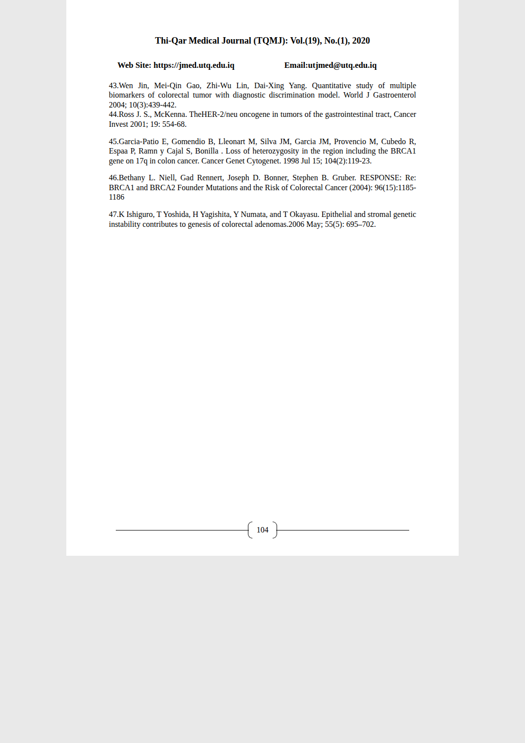Thi-Qar Medical Journal (TQMJ): Vol.(19), No.(1), 2020
Web Site: https://jmed.utq.edu.iq Email:utjmed@utq.edu.iq
43.Wen Jin, Mei-Qin Gao, Zhi-Wu Lin, Dai-Xing Yang. Quantitative study of multiple biomarkers of colorectal tumor with diagnostic discrimination model. World J Gastroenterol 2004; 10(3):439-442.
44.Ross J. S., McKenna. TheHER-2/neu oncogene in tumors of the gastrointestinal tract, Cancer Invest 2001; 19: 554-68.
45.Garcia-Patio E, Gomendio B, Lleonart M, Silva JM, Garcia JM, Provencio M, Cubedo R, Espaa P, Ramn y Cajal S, Bonilla . Loss of heterozygosity in the region including the BRCA1 gene on 17q in colon cancer. Cancer Genet Cytogenet. 1998 Jul 15; 104(2):119-23.
46.Bethany L. Niell, Gad Rennert, Joseph D. Bonner, Stephen B. Gruber. RESPONSE: Re: BRCA1 and BRCA2 Founder Mutations and the Risk of Colorectal Cancer (2004): 96(15):1185-1186
47.K Ishiguro, T Yoshida, H Yagishita, Y Numata, and T Okayasu. Epithelial and stromal genetic instability contributes to genesis of colorectal adenomas.2006 May; 55(5): 695–702.
104